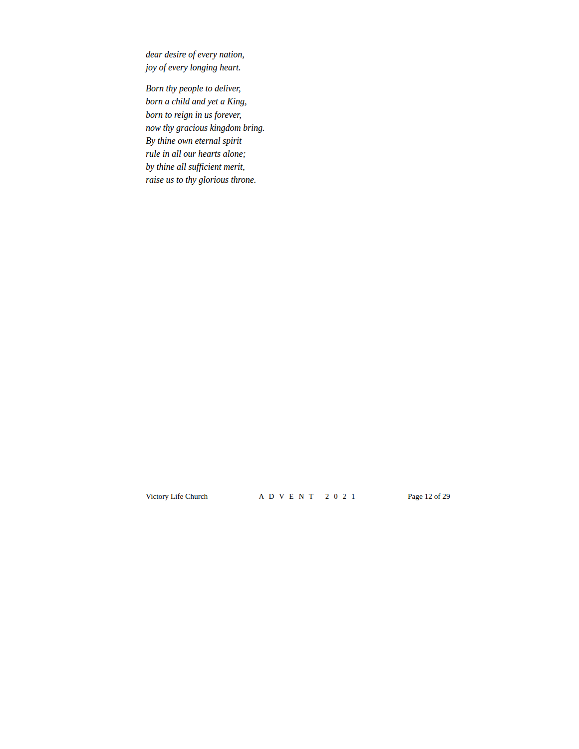dear desire of every nation,
joy of every longing heart.
Born thy people to deliver,
born a child and yet a King,
born to reign in us forever,
now thy gracious kingdom bring.
By thine own eternal spirit
rule in all our hearts alone;
by thine all sufficient merit,
raise us to thy glorious throne.
Victory Life Church A D V E N T 2 0 2 1 Page 12 of 29